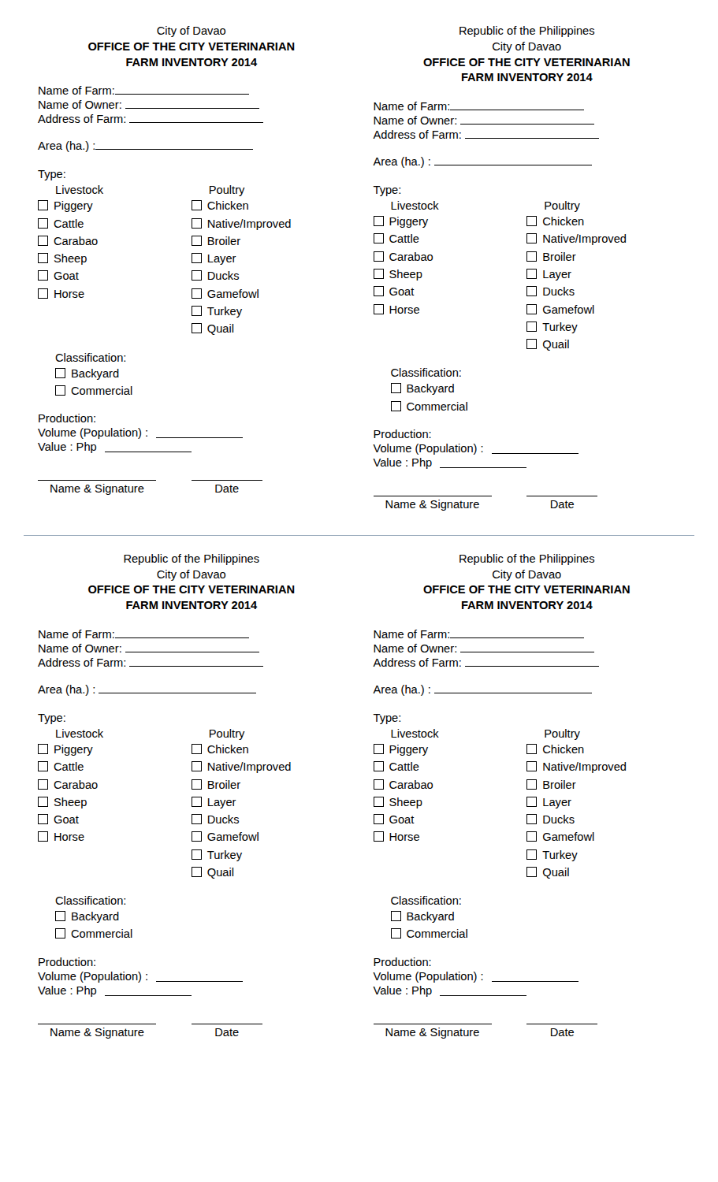| City of Davao OFFICE OF THE CITY VETERINARIAN FARM INVENTORY 2014 Name of Farm: Name of Owner: Address of Farm: Area (ha.) : Type: / Livestock Piggery Cattle Carabao Sheep Goat Horse / Poultry Chicken Native/Improved Broiler Layer Ducks Gamefowl Turkey Quail / Classification: Backyard Commercial Production: Volume (Population) : Value : Php / Name & Signature / Date / | Republic of the Philippines City of Davao OFFICE OF THE CITY VETERINARIAN FARM INVENTORY 2014 Name of Farm: Name of Owner: Address of Farm: Area (ha.) : Type: / Livestock Piggery Cattle Carabao Sheep Goat Horse / Poultry Chicken Native/Improved Broiler Layer Ducks Gamefowl Turkey Quail / Classification: Backyard Commercial Production: Volume (Population) : Value : Php / Name & Signature / Date / |
| Republic of the Philippines City of Davao OFFICE OF THE CITY VETERINARIAN FARM INVENTORY 2014 Name of Farm: Name of Owner: Address of Farm: Area (ha.) : Type: / Livestock Piggery Cattle Carabao Sheep Goat Horse / Poultry Chicken Native/Improved Broiler Layer Ducks Gamefowl Turkey Quail / Classification: Backyard Commercial Production: Volume (Population) : Value : Php / Name & Signature / Date / | Republic of the Philippines City of Davao OFFICE OF THE CITY VETERINARIAN FARM INVENTORY 2014 Name of Farm: Name of Owner: Address of Farm: Area (ha.) : Type: / Livestock Piggery Cattle Carabao Sheep Goat Horse / Poultry Chicken Native/Improved Broiler Layer Ducks Gamefowl Turkey Quail / Classification: Backyard Commercial Production: Volume (Population) : Value : Php / Name & Signature / Date / |